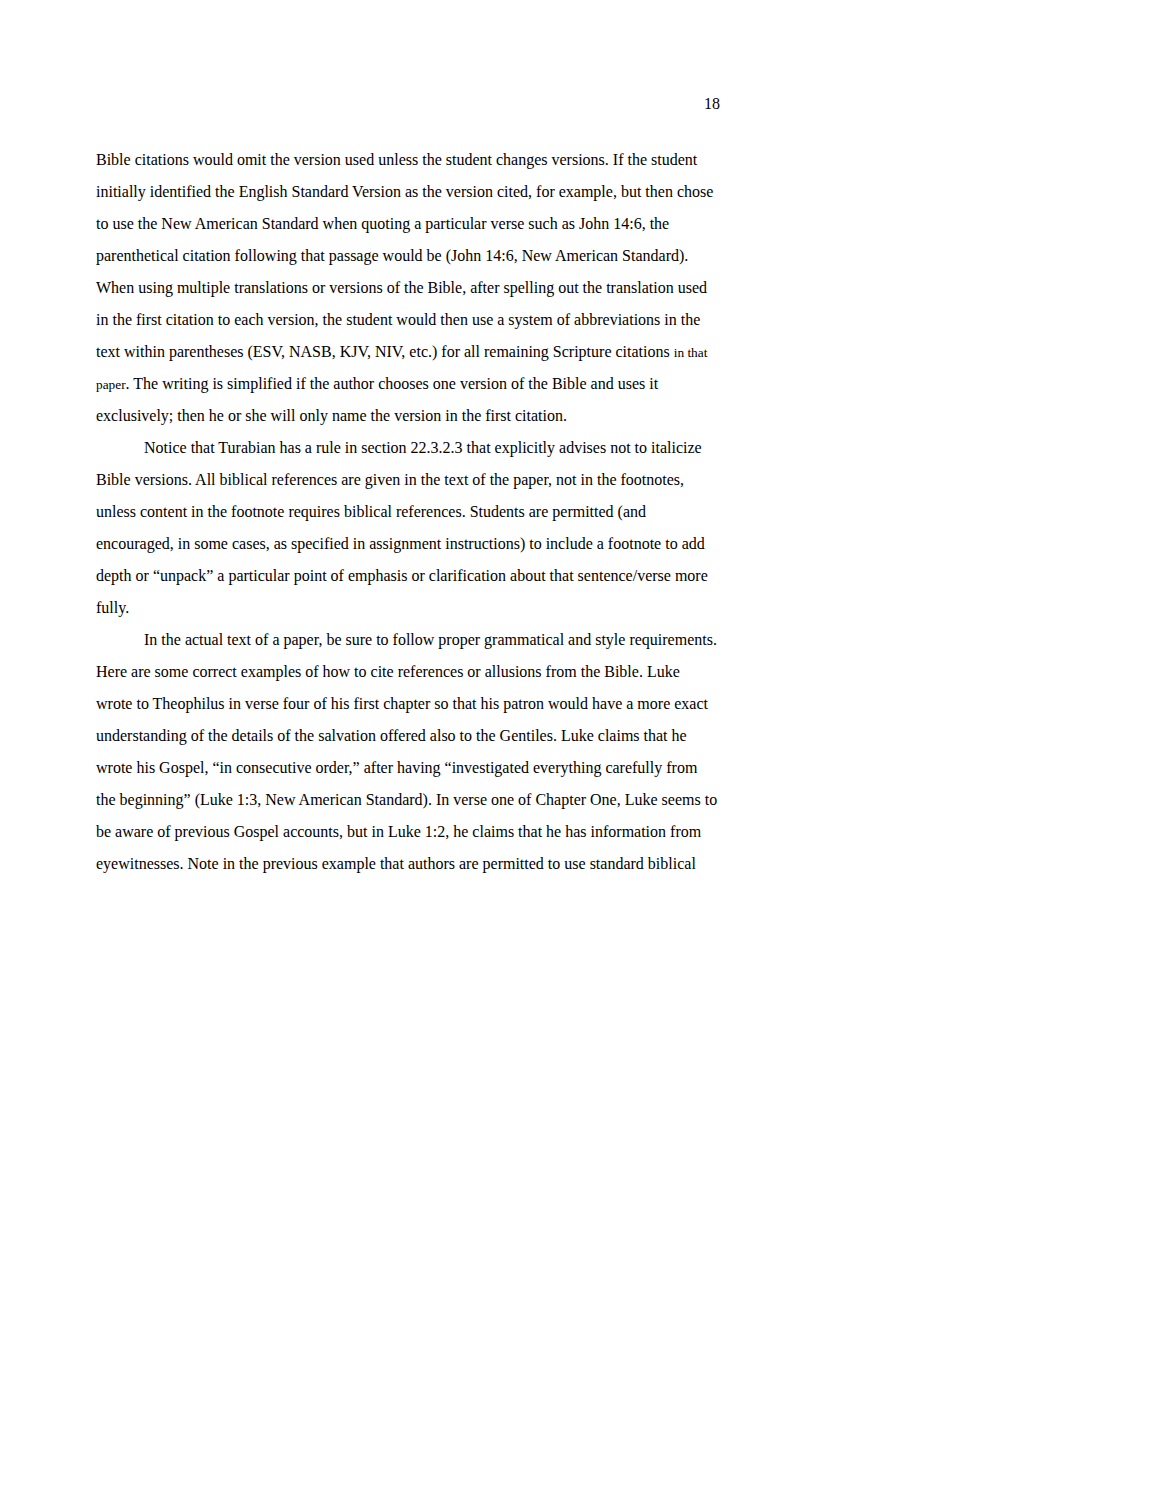18
Bible citations would omit the version used unless the student changes versions. If the student initially identified the English Standard Version as the version cited, for example, but then chose to use the New American Standard when quoting a particular verse such as John 14:6, the parenthetical citation following that passage would be (John 14:6, New American Standard). When using multiple translations or versions of the Bible, after spelling out the translation used in the first citation to each version, the student would then use a system of abbreviations in the text within parentheses (ESV, NASB, KJV, NIV, etc.) for all remaining Scripture citations in that paper. The writing is simplified if the author chooses one version of the Bible and uses it exclusively; then he or she will only name the version in the first citation.
Notice that Turabian has a rule in section 22.3.2.3 that explicitly advises not to italicize Bible versions. All biblical references are given in the text of the paper, not in the footnotes, unless content in the footnote requires biblical references. Students are permitted (and encouraged, in some cases, as specified in assignment instructions) to include a footnote to add depth or “unpack” a particular point of emphasis or clarification about that sentence/verse more fully.
In the actual text of a paper, be sure to follow proper grammatical and style requirements. Here are some correct examples of how to cite references or allusions from the Bible. Luke wrote to Theophilus in verse four of his first chapter so that his patron would have a more exact understanding of the details of the salvation offered also to the Gentiles. Luke claims that he wrote his Gospel, “in consecutive order,” after having “investigated everything carefully from the beginning” (Luke 1:3, New American Standard). In verse one of Chapter One, Luke seems to be aware of previous Gospel accounts, but in Luke 1:2, he claims that he has information from eyewitnesses. Note in the previous example that authors are permitted to use standard biblical